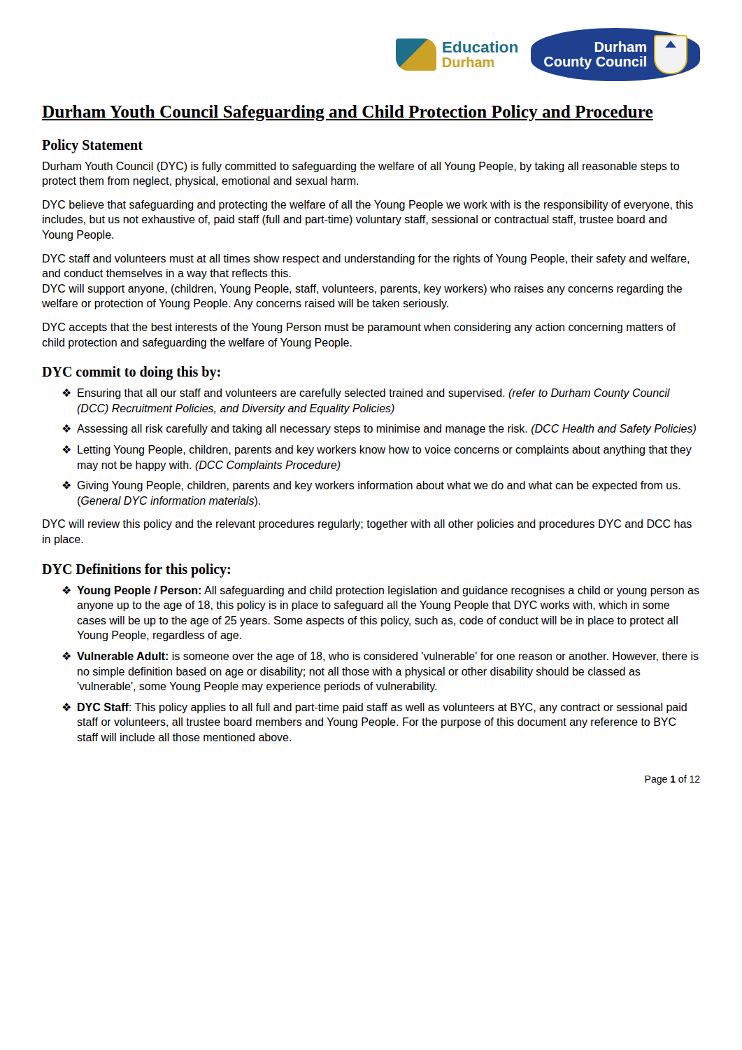Education
Durham
Durham
County Council
Durham Youth Council Safeguarding and Child Protection Policy and Procedure
Policy Statement
Durham Youth Council (DYC) is fully committed to safeguarding the welfare of all Young People, by taking all reasonable steps to protect them from neglect, physical, emotional and sexual harm.
DYC believe that safeguarding and protecting the welfare of all the Young People we work with is the responsibility of everyone, this includes, but us not exhaustive of, paid staff (full and part-time) voluntary staff, sessional or contractual staff, trustee board and Young People.
DYC staff and volunteers must at all times show respect and understanding for the rights of Young People, their safety and welfare, and conduct themselves in a way that reflects this.
DYC will support anyone, (children, Young People, staff, volunteers, parents, key workers) who raises any concerns regarding the welfare or protection of Young People. Any concerns raised will be taken seriously.
DYC accepts that the best interests of the Young Person must be paramount when considering any action concerning matters of child protection and safeguarding the welfare of Young People.
DYC commit to doing this by:
Ensuring that all our staff and volunteers are carefully selected trained and supervised. (refer to Durham County Council (DCC) Recruitment Policies, and Diversity and Equality Policies)
Assessing all risk carefully and taking all necessary steps to minimise and manage the risk. (DCC Health and Safety Policies)
Letting Young People, children, parents and key workers know how to voice concerns or complaints about anything that they may not be happy with. (DCC Complaints Procedure)
Giving Young People, children, parents and key workers information about what we do and what can be expected from us. (General DYC information materials).
DYC will review this policy and the relevant procedures regularly; together with all other policies and procedures DYC and DCC has in place.
DYC Definitions for this policy:
Young People / Person: All safeguarding and child protection legislation and guidance recognises a child or young person as anyone up to the age of 18, this policy is in place to safeguard all the Young People that DYC works with, which in some cases will be up to the age of 25 years. Some aspects of this policy, such as, code of conduct will be in place to protect all Young People, regardless of age.
Vulnerable Adult: is someone over the age of 18, who is considered 'vulnerable' for one reason or another. However, there is no simple definition based on age or disability; not all those with a physical or other disability should be classed as 'vulnerable', some Young People may experience periods of vulnerability.
DYC Staff: This policy applies to all full and part-time paid staff as well as volunteers at BYC, any contract or sessional paid staff or volunteers, all trustee board members and Young People. For the purpose of this document any reference to BYC staff will include all those mentioned above.
Page 1 of 12